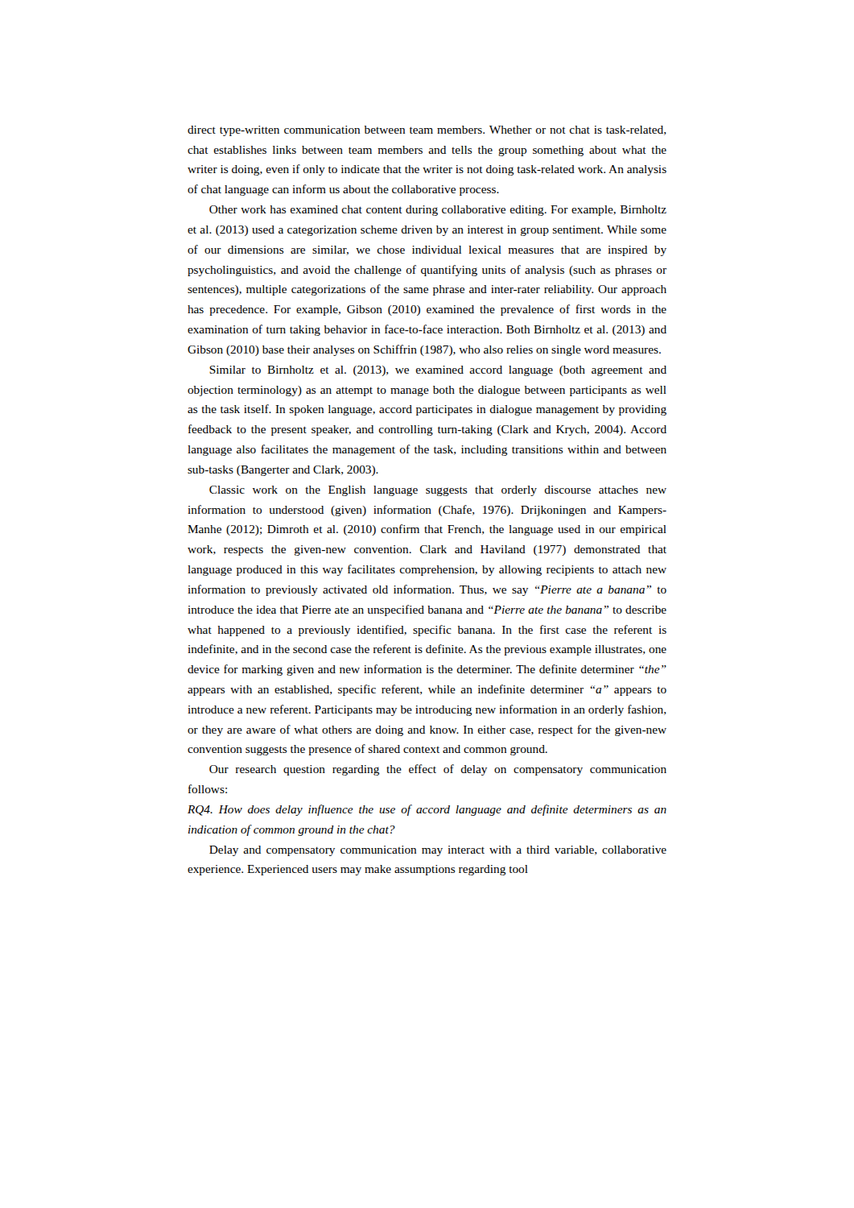direct type-written communication between team members. Whether or not chat is task-related, chat establishes links between team members and tells the group something about what the writer is doing, even if only to indicate that the writer is not doing task-related work. An analysis of chat language can inform us about the collaborative process.
Other work has examined chat content during collaborative editing. For example, Birnholtz et al. (2013) used a categorization scheme driven by an interest in group sentiment. While some of our dimensions are similar, we chose individual lexical measures that are inspired by psycholinguistics, and avoid the challenge of quantifying units of analysis (such as phrases or sentences), multiple categorizations of the same phrase and inter-rater reliability. Our approach has precedence. For example, Gibson (2010) examined the prevalence of first words in the examination of turn taking behavior in face-to-face interaction. Both Birnholtz et al. (2013) and Gibson (2010) base their analyses on Schiffrin (1987), who also relies on single word measures.
Similar to Birnholtz et al. (2013), we examined accord language (both agreement and objection terminology) as an attempt to manage both the dialogue between participants as well as the task itself. In spoken language, accord participates in dialogue management by providing feedback to the present speaker, and controlling turn-taking (Clark and Krych, 2004). Accord language also facilitates the management of the task, including transitions within and between sub-tasks (Bangerter and Clark, 2003).
Classic work on the English language suggests that orderly discourse attaches new information to understood (given) information (Chafe, 1976). Drijkoningen and Kampers-Manhe (2012); Dimroth et al. (2010) confirm that French, the language used in our empirical work, respects the given-new convention. Clark and Haviland (1977) demonstrated that language produced in this way facilitates comprehension, by allowing recipients to attach new information to previously activated old information. Thus, we say “Pierre ate a banana” to introduce the idea that Pierre ate an unspecified banana and “Pierre ate the banana” to describe what happened to a previously identified, specific banana. In the first case the referent is indefinite, and in the second case the referent is definite. As the previous example illustrates, one device for marking given and new information is the determiner. The definite determiner “the” appears with an established, specific referent, while an indefinite determiner “a” appears to introduce a new referent. Participants may be introducing new information in an orderly fashion, or they are aware of what others are doing and know. In either case, respect for the given-new convention suggests the presence of shared context and common ground.
Our research question regarding the effect of delay on compensatory communication follows:
RQ4. How does delay influence the use of accord language and definite determiners as an indication of common ground in the chat?
Delay and compensatory communication may interact with a third variable, collaborative experience. Experienced users may make assumptions regarding tool